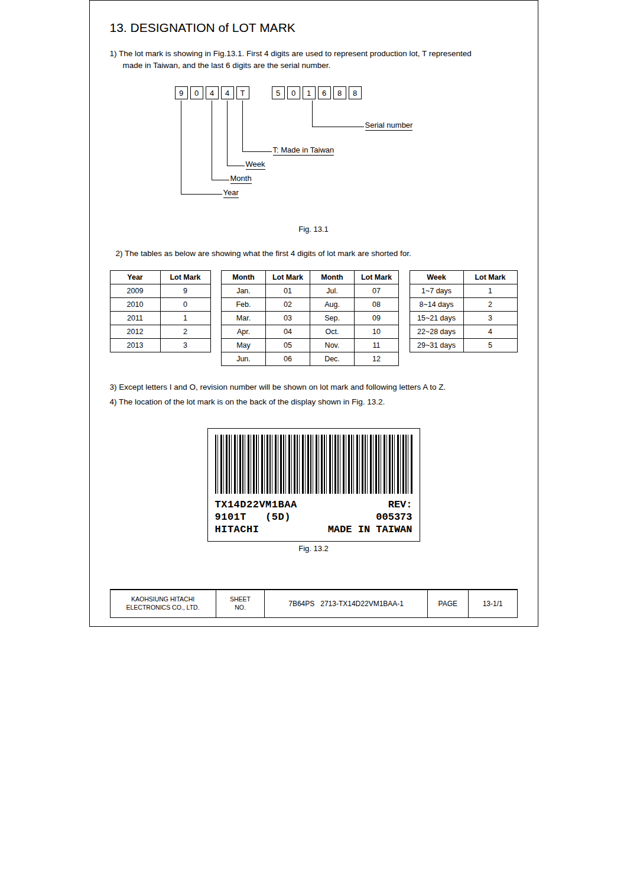13. DESIGNATION of LOT MARK
1) The lot mark is showing in Fig.13.1. First 4 digits are used to represent production lot, T represented
made in Taiwan, and the last 6 digits are the serial number.
9
0
4
4
T
5
0
1
6
8
8
Serial number
T: Made in Taiwan
Week
Month
Year
Fig. 13.1
2) The tables as below are showing what the first 4 digits of lot mark are shorted for.
| Year | Lot Mark |
| --- | --- |
| 2009 | 9 |
| 2010 | 0 |
| 2011 | 1 |
| 2012 | 2 |
| 2013 | 3 |
| Month | Lot Mark | Month | Lot Mark |
| --- | --- | --- | --- |
| Jan. | 01 | Jul. | 07 |
| Feb. | 02 | Aug. | 08 |
| Mar. | 03 | Sep. | 09 |
| Apr. | 04 | Oct. | 10 |
| May | 05 | Nov. | 11 |
| Jun. | 06 | Dec. | 12 |
| Week | Lot Mark |
| --- | --- |
| 1~7 days | 1 |
| 8~14 days | 2 |
| 15~21 days | 3 |
| 22~28 days | 4 |
| 29~31 days | 5 |
3) Except letters I and O, revision number will be shown on lot mark and following letters A to Z.
4) The location of the lot mark is on the back of the display shown in Fig. 13.2.
TX14D22VM1BAA REV:
9101T (5D) 005373
HITACHI MADE IN TAIWAN
Fig. 13.2
| KAOHSIUNG HITACHI ELECTRONICS CO., LTD. | SHEET NO. | 7B64PS 2713-TX14D22VM1BAA-1 | PAGE | 13-1/1 |